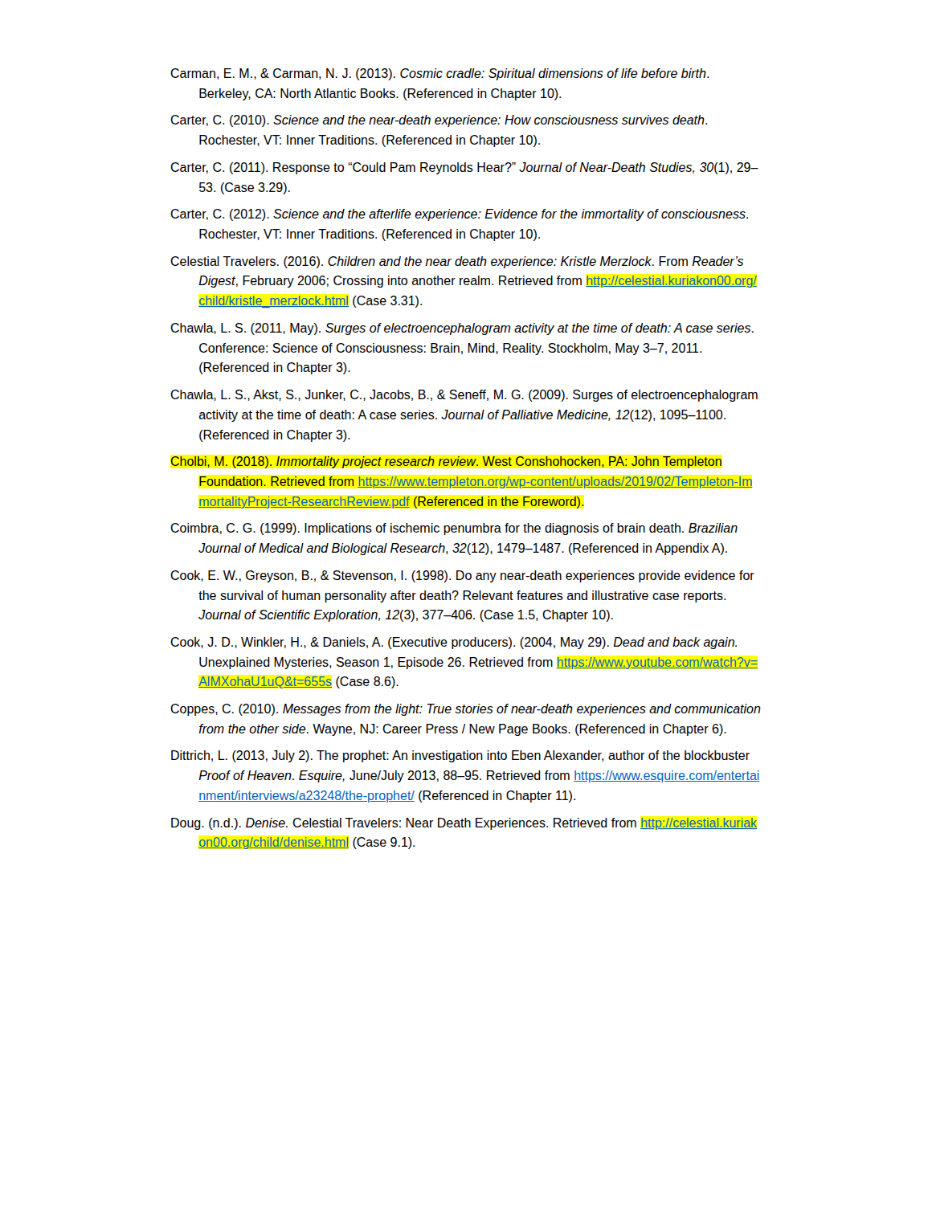Carman, E. M., & Carman, N. J. (2013). Cosmic cradle: Spiritual dimensions of life before birth. Berkeley, CA: North Atlantic Books. (Referenced in Chapter 10).
Carter, C. (2010). Science and the near-death experience: How consciousness survives death. Rochester, VT: Inner Traditions. (Referenced in Chapter 10).
Carter, C. (2011). Response to “Could Pam Reynolds Hear?” Journal of Near-Death Studies, 30(1), 29–53. (Case 3.29).
Carter, C. (2012). Science and the afterlife experience: Evidence for the immortality of consciousness. Rochester, VT: Inner Traditions. (Referenced in Chapter 10).
Celestial Travelers. (2016). Children and the near death experience: Kristle Merzlock. From Reader’s Digest, February 2006; Crossing into another realm. Retrieved from http://celestial.kuriakon00.org/child/kristle_merzlock.html (Case 3.31).
Chawla, L. S. (2011, May). Surges of electroencephalogram activity at the time of death: A case series. Conference: Science of Consciousness: Brain, Mind, Reality. Stockholm, May 3–7, 2011. (Referenced in Chapter 3).
Chawla, L. S., Akst, S., Junker, C., Jacobs, B., & Seneff, M. G. (2009). Surges of electroencephalogram activity at the time of death: A case series. Journal of Palliative Medicine, 12(12), 1095–1100. (Referenced in Chapter 3).
Cholbi, M. (2018). Immortality project research review. West Conshohocken, PA: John Templeton Foundation. Retrieved from https://www.templeton.org/wp-content/uploads/2019/02/Templeton-ImmortalityProject-ResearchReview.pdf (Referenced in the Foreword).
Coimbra, C. G. (1999). Implications of ischemic penumbra for the diagnosis of brain death. Brazilian Journal of Medical and Biological Research, 32(12), 1479–1487. (Referenced in Appendix A).
Cook, E. W., Greyson, B., & Stevenson, I. (1998). Do any near-death experiences provide evidence for the survival of human personality after death? Relevant features and illustrative case reports. Journal of Scientific Exploration, 12(3), 377–406. (Case 1.5, Chapter 10).
Cook, J. D., Winkler, H., & Daniels, A. (Executive producers). (2004, May 29). Dead and back again. Unexplained Mysteries, Season 1, Episode 26. Retrieved from https://www.youtube.com/watch?v=AlMXohaU1uQ&t=655s (Case 8.6).
Coppes, C. (2010). Messages from the light: True stories of near-death experiences and communication from the other side. Wayne, NJ: Career Press / New Page Books. (Referenced in Chapter 6).
Dittrich, L. (2013, July 2). The prophet: An investigation into Eben Alexander, author of the blockbuster Proof of Heaven. Esquire, June/July 2013, 88–95. Retrieved from https://www.esquire.com/entertainment/interviews/a23248/the-prophet/ (Referenced in Chapter 11).
Doug. (n.d.). Denise. Celestial Travelers: Near Death Experiences. Retrieved from http://celestial.kuriakon00.org/child/denise.html (Case 9.1).